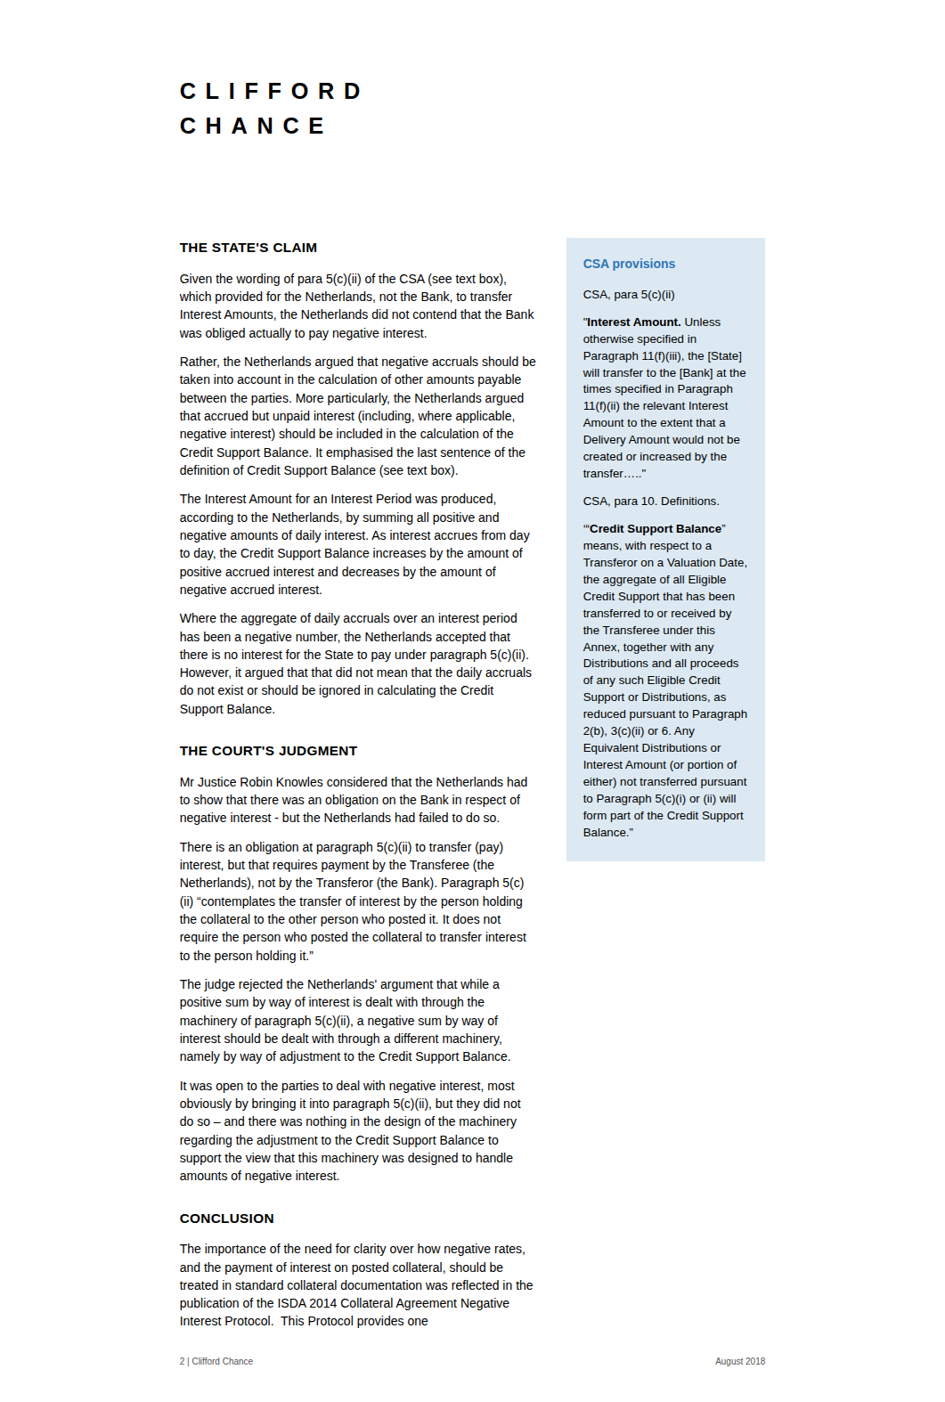CLIFFORD
CHANCE
THE STATE'S CLAIM
Given the wording of para 5(c)(ii) of the CSA (see text box), which provided for the Netherlands, not the Bank, to transfer Interest Amounts, the Netherlands did not contend that the Bank was obliged actually to pay negative interest.
Rather, the Netherlands argued that negative accruals should be taken into account in the calculation of other amounts payable between the parties. More particularly, the Netherlands argued that accrued but unpaid interest (including, where applicable, negative interest) should be included in the calculation of the Credit Support Balance. It emphasised the last sentence of the definition of Credit Support Balance (see text box).
The Interest Amount for an Interest Period was produced, according to the Netherlands, by summing all positive and negative amounts of daily interest. As interest accrues from day to day, the Credit Support Balance increases by the amount of positive accrued interest and decreases by the amount of negative accrued interest.
Where the aggregate of daily accruals over an interest period has been a negative number, the Netherlands accepted that there is no interest for the State to pay under paragraph 5(c)(ii). However, it argued that that did not mean that the daily accruals do not exist or should be ignored in calculating the Credit Support Balance.
THE COURT'S JUDGMENT
Mr Justice Robin Knowles considered that the Netherlands had to show that there was an obligation on the Bank in respect of negative interest - but the Netherlands had failed to do so.
There is an obligation at paragraph 5(c)(ii) to transfer (pay) interest, but that requires payment by the Transferee (the Netherlands), not by the Transferor (the Bank). Paragraph 5(c)(ii) “contemplates the transfer of interest by the person holding the collateral to the other person who posted it. It does not require the person who posted the collateral to transfer interest to the person holding it.”
The judge rejected the Netherlands' argument that while a positive sum by way of interest is dealt with through the machinery of paragraph 5(c)(ii), a negative sum by way of interest should be dealt with through a different machinery, namely by way of adjustment to the Credit Support Balance.
It was open to the parties to deal with negative interest, most obviously by bringing it into paragraph 5(c)(ii), but they did not do so – and there was nothing in the design of the machinery regarding the adjustment to the Credit Support Balance to support the view that this machinery was designed to handle amounts of negative interest.
CONCLUSION
The importance of the need for clarity over how negative rates, and the payment of interest on posted collateral, should be treated in standard collateral documentation was reflected in the publication of the ISDA 2014 Collateral Agreement Negative Interest Protocol. This Protocol provides one
CSA provisions
CSA, para 5(c)(ii)
"Interest Amount. Unless otherwise specified in Paragraph 11(f)(iii), the [State] will transfer to the [Bank] at the times specified in Paragraph 11(f)(ii) the relevant Interest Amount to the extent that a Delivery Amount would not be created or increased by the transfer….."
CSA, para 10. Definitions.
‘“Credit Support Balance” means, with respect to a Transferor on a Valuation Date, the aggregate of all Eligible Credit Support that has been transferred to or received by the Transferee under this Annex, together with any Distributions and all proceeds of any such Eligible Credit Support or Distributions, as reduced pursuant to Paragraph 2(b), 3(c)(ii) or 6. Any Equivalent Distributions or Interest Amount (or portion of either) not transferred pursuant to Paragraph 5(c)(i) or (ii) will form part of the Credit Support Balance.”
2 | Clifford Chance August 2018